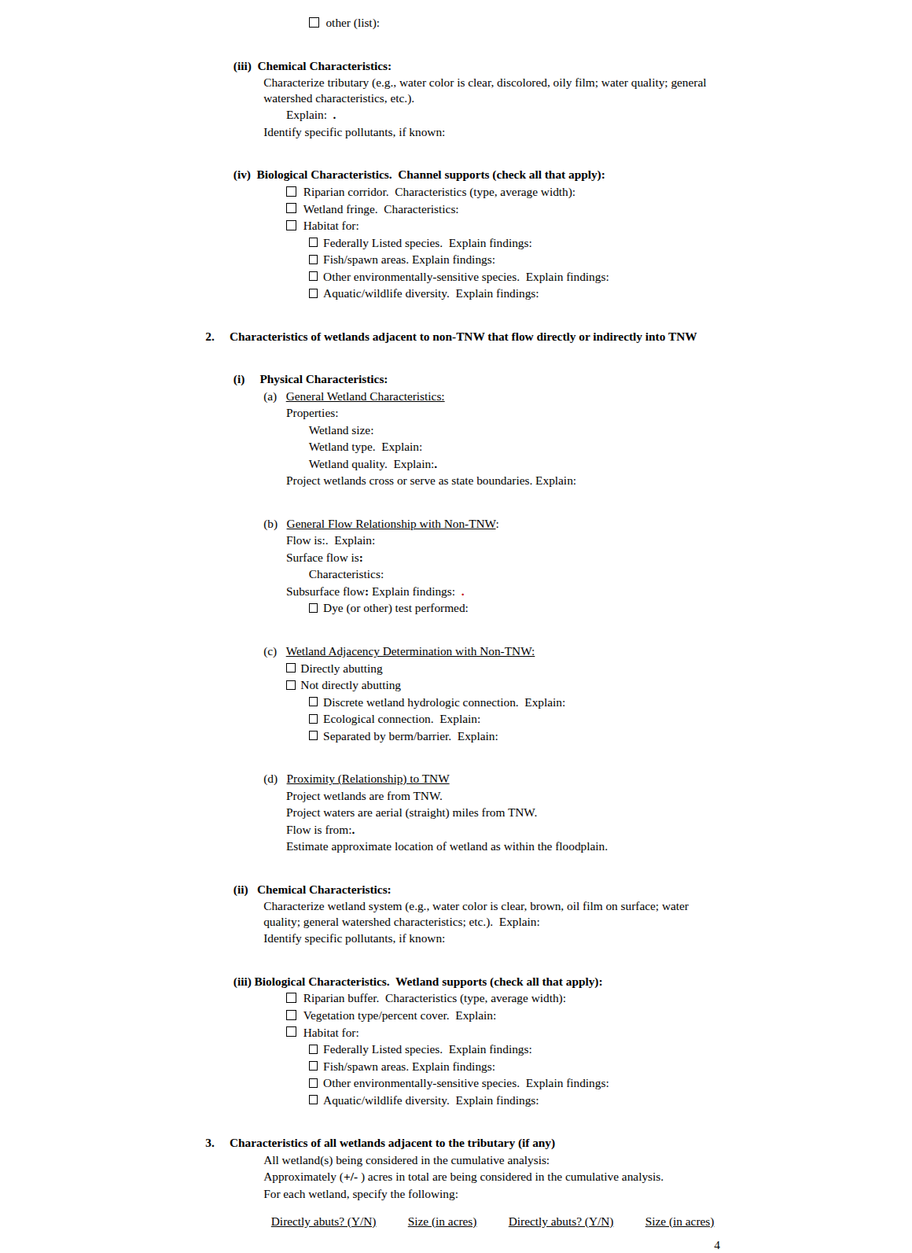other (list):
(iii) Chemical Characteristics:
Characterize tributary (e.g., water color is clear, discolored, oily film; water quality; general watershed characteristics, etc.).
Explain: .
Identify specific pollutants, if known:
(iv) Biological Characteristics. Channel supports (check all that apply):
Riparian corridor. Characteristics (type, average width):
Wetland fringe. Characteristics:
Habitat for:
Federally Listed species. Explain findings:
Fish/spawn areas. Explain findings:
Other environmentally-sensitive species. Explain findings:
Aquatic/wildlife diversity. Explain findings:
2. Characteristics of wetlands adjacent to non-TNW that flow directly or indirectly into TNW
(i) Physical Characteristics:
(a) General Wetland Characteristics:
Properties:
Wetland size:
Wetland type. Explain:
Wetland quality. Explain:.
Project wetlands cross or serve as state boundaries. Explain:
(b) General Flow Relationship with Non-TNW:
Flow is:. Explain:
Surface flow is:
Characteristics:
Subsurface flow: Explain findings: .
Dye (or other) test performed:
(c) Wetland Adjacency Determination with Non-TNW:
Directly abutting
Not directly abutting
Discrete wetland hydrologic connection. Explain:
Ecological connection. Explain:
Separated by berm/barrier. Explain:
(d) Proximity (Relationship) to TNW
Project wetlands are from TNW.
Project waters are aerial (straight) miles from TNW.
Flow is from:.
Estimate approximate location of wetland as within the floodplain.
(ii) Chemical Characteristics:
Characterize wetland system (e.g., water color is clear, brown, oil film on surface; water quality; general watershed characteristics; etc.). Explain:
Identify specific pollutants, if known:
(iii) Biological Characteristics. Wetland supports (check all that apply):
Riparian buffer. Characteristics (type, average width):
Vegetation type/percent cover. Explain:
Habitat for:
Federally Listed species. Explain findings:
Fish/spawn areas. Explain findings:
Other environmentally-sensitive species. Explain findings:
Aquatic/wildlife diversity. Explain findings:
3. Characteristics of all wetlands adjacent to the tributary (if any)
All wetland(s) being considered in the cumulative analysis:
Approximately (+/- ) acres in total are being considered in the cumulative analysis.
For each wetland, specify the following:
| Directly abuts? (Y/N) | Size (in acres) | Directly abuts? (Y/N) | Size (in acres) |
4